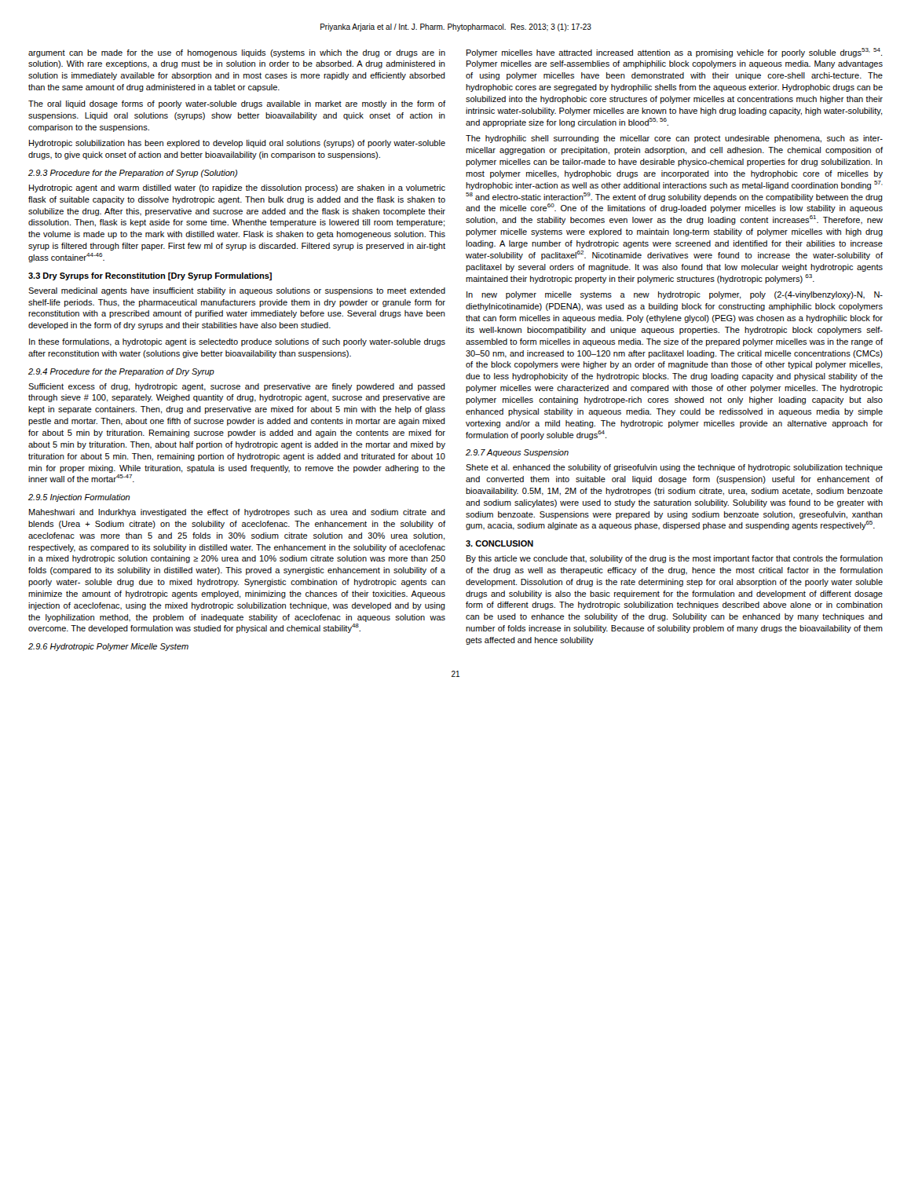Priyanka Arjaria et al / Int. J. Pharm. Phytopharmacol. Res. 2013; 3 (1): 17-23
argument can be made for the use of homogenous liquids (systems in which the drug or drugs are in solution). With rare exceptions, a drug must be in solution in order to be absorbed. A drug administered in solution is immediately available for absorption and in most cases is more rapidly and efficiently absorbed than the same amount of drug administered in a tablet or capsule.
The oral liquid dosage forms of poorly water-soluble drugs available in market are mostly in the form of suspensions. Liquid oral solutions (syrups) show better bioavailability and quick onset of action in comparison to the suspensions.
Hydrotropic solubilization has been explored to develop liquid oral solutions (syrups) of poorly water-soluble drugs, to give quick onset of action and better bioavailability (in comparison to suspensions).
2.9.3 Procedure for the Preparation of Syrup (Solution)
Hydrotropic agent and warm distilled water (to rapidize the dissolution process) are shaken in a volumetric flask of suitable capacity to dissolve hydrotropic agent. Then bulk drug is added and the flask is shaken to solubilize the drug. After this, preservative and sucrose are added and the flask is shaken tocomplete their dissolution. Then, flask is kept aside for some time. Whenthe temperature is lowered till room temperature; the volume is made up to the mark with distilled water. Flask is shaken to geta homogeneous solution. This syrup is filtered through filter paper. First few ml of syrup is discarded. Filtered syrup is preserved in air-tight glass container44-46.
3.3 Dry Syrups for Reconstitution [Dry Syrup Formulations]
Several medicinal agents have insufficient stability in aqueous solutions or suspensions to meet extended shelf-life periods. Thus, the pharmaceutical manufacturers provide them in dry powder or granule form for reconstitution with a prescribed amount of purified water immediately before use. Several drugs have been developed in the form of dry syrups and their stabilities have also been studied.
In these formulations, a hydrotopic agent is selectedto produce solutions of such poorly water-soluble drugs after reconstitution with water (solutions give better bioavailability than suspensions).
2.9.4 Procedure for the Preparation of Dry Syrup
Sufficient excess of drug, hydrotropic agent, sucrose and preservative are finely powdered and passed through sieve # 100, separately. Weighed quantity of drug, hydrotropic agent, sucrose and preservative are kept in separate containers. Then, drug and preservative are mixed for about 5 min with the help of glass pestle and mortar. Then, about one fifth of sucrose powder is added and contents in mortar are again mixed for about 5 min by trituration. Remaining sucrose powder is added and again the contents are mixed for about 5 min by trituration. Then, about half portion of hydrotropic agent is added in the mortar and mixed by trituration for about 5 min. Then, remaining portion of hydrotropic agent is added and triturated for about 10 min for proper mixing. While trituration, spatula is used frequently, to remove the powder adhering to the inner wall of the mortar45-47.
2.9.5 Injection Formulation
Maheshwari and Indurkhya investigated the effect of hydrotropes such as urea and sodium citrate and blends (Urea + Sodium citrate) on the solubility of aceclofenac. The enhancement in the solubility of aceclofenac was more than 5 and 25 folds in 30% sodium citrate solution and 30% urea solution, respectively, as compared to its solubility in distilled water. The enhancement in the solubility of aceclofenac in a mixed hydrotropic solution containing ≥ 20% urea and 10% sodium citrate solution was more than 250 folds (compared to its solubility in distilled water). This proved a synergistic enhancement in solubility of a poorly water- soluble drug due to mixed hydrotropy. Synergistic combination of hydrotropic agents can minimize the amount of hydrotropic agents employed, minimizing the chances of their toxicities. Aqueous injection of aceclofenac, using the mixed hydrotropic solubilization technique, was developed and by using the lyophilization method, the problem of inadequate stability of aceclofenac in aqueous solution was overcome. The developed formulation was studied for physical and chemical stability48.
2.9.6 Hydrotropic Polymer Micelle System
Polymer micelles have attracted increased attention as a promising vehicle for poorly soluble drugs53, 54. Polymer micelles are self-assemblies of amphiphilic block copolymers in aqueous media. Many advantages of using polymer micelles have been demonstrated with their unique core-shell archi-tecture. The hydrophobic cores are segregated by hydrophilic shells from the aqueous exterior. Hydrophobic drugs can be solubilized into the hydrophobic core structures of polymer micelles at concentrations much higher than their intrinsic water-solubility. Polymer micelles are known to have high drug loading capacity, high water-solubility, and appropriate size for long circulation in blood55, 56.
The hydrophilic shell surrounding the micellar core can protect undesirable phenomena, such as inter-micellar aggregation or precipitation, protein adsorption, and cell adhesion. The chemical composition of polymer micelles can be tailor-made to have desirable physico-chemical properties for drug solubilization. In most polymer micelles, hydrophobic drugs are incorporated into the hydrophobic core of micelles by hydrophobic inter-action as well as other additional interactions such as metal-ligand coordination bonding 57, 58 and electro-static interaction59. The extent of drug solubility depends on the compatibility between the drug and the micelle core60. One of the limitations of drug-loaded polymer micelles is low stability in aqueous solution, and the stability becomes even lower as the drug loading content increases61. Therefore, new polymer micelle systems were explored to maintain long-term stability of polymer micelles with high drug loading. A large number of hydrotropic agents were screened and identified for their abilities to increase water-solubility of paclitaxel62. Nicotinamide derivatives were found to increase the water-solubility of paclitaxel by several orders of magnitude. It was also found that low molecular weight hydrotropic agents maintained their hydrotropic property in their polymeric structures (hydrotropic polymers) 63.
In new polymer micelle systems a new hydrotropic polymer, poly (2-(4-vinylbenzyloxy)-N, N-diethylnicotinamide) (PDENA), was used as a building block for constructing amphiphilic block copolymers that can form micelles in aqueous media. Poly (ethylene glycol) (PEG) was chosen as a hydrophilic block for its well-known biocompatibility and unique aqueous properties. The hydrotropic block copolymers self-assembled to form micelles in aqueous media. The size of the prepared polymer micelles was in the range of 30–50 nm, and increased to 100–120 nm after paclitaxel loading. The critical micelle concentrations (CMCs) of the block copolymers were higher by an order of magnitude than those of other typical polymer micelles, due to less hydrophobicity of the hydrotropic blocks. The drug loading capacity and physical stability of the polymer micelles were characterized and compared with those of other polymer micelles. The hydrotropic polymer micelles containing hydrotrope-rich cores showed not only higher loading capacity but also enhanced physical stability in aqueous media. They could be redissolved in aqueous media by simple vortexing and/or a mild heating. The hydrotropic polymer micelles provide an alternative approach for formulation of poorly soluble drugs64.
2.9.7 Aqueous Suspension
Shete et al. enhanced the solubility of griseofulvin using the technique of hydrotropic solubilization technique and converted them into suitable oral liquid dosage form (suspension) useful for enhancement of bioavailability. 0.5M, 1M, 2M of the hydrotropes (tri sodium citrate, urea, sodium acetate, sodium benzoate and sodium salicylates) were used to study the saturation solubility. Solubility was found to be greater with sodium benzoate. Suspensions were prepared by using sodium benzoate solution, greseofulvin, xanthan gum, acacia, sodium alginate as a aqueous phase, dispersed phase and suspending agents respectively65.
3. CONCLUSION
By this article we conclude that, solubility of the drug is the most important factor that controls the formulation of the drug as well as therapeutic efficacy of the drug, hence the most critical factor in the formulation development. Dissolution of drug is the rate determining step for oral absorption of the poorly water soluble drugs and solubility is also the basic requirement for the formulation and development of different dosage form of different drugs. The hydrotropic solubilization techniques described above alone or in combination can be used to enhance the solubility of the drug. Solubility can be enhanced by many techniques and number of folds increase in solubility. Because of solubility problem of many drugs the bioavailability of them gets affected and hence solubility
21